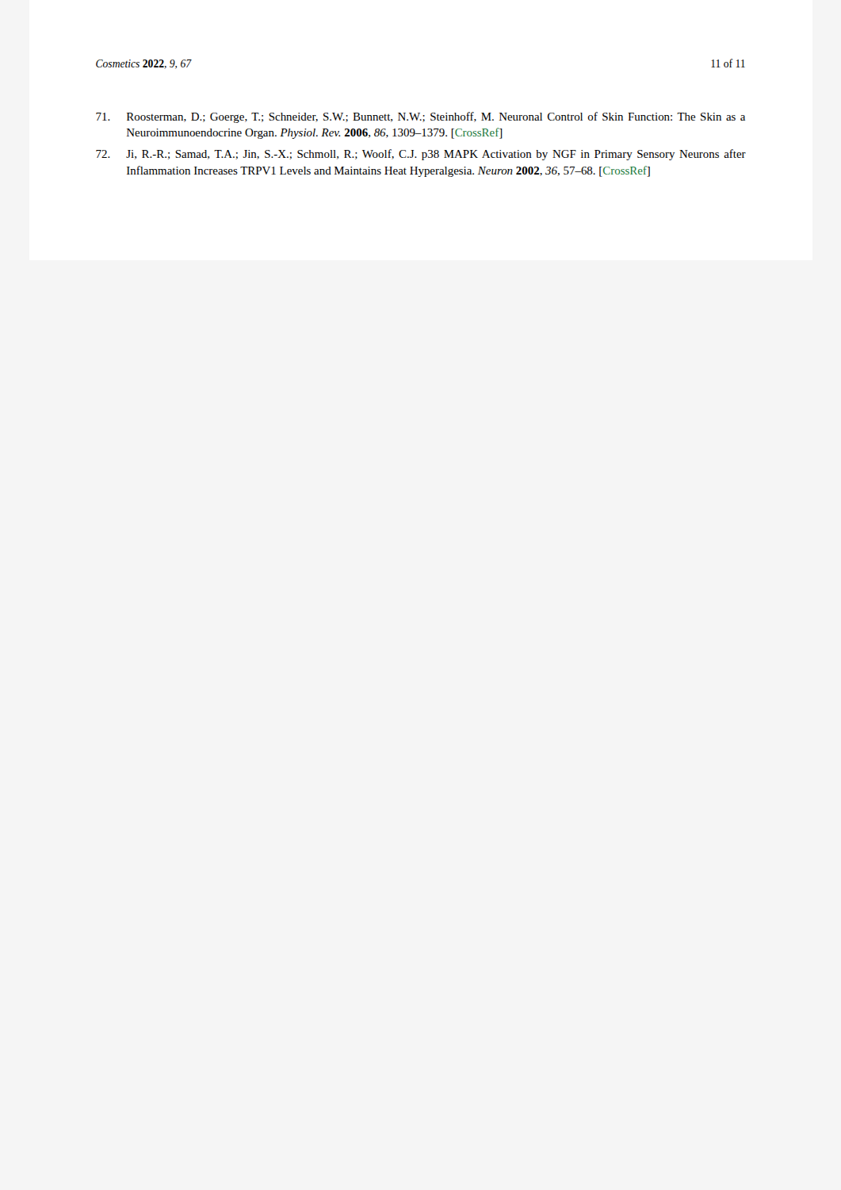Cosmetics 2022, 9, 67
11 of 11
71. Roosterman, D.; Goerge, T.; Schneider, S.W.; Bunnett, N.W.; Steinhoff, M. Neuronal Control of Skin Function: The Skin as a Neuroimmunoendocrine Organ. Physiol. Rev. 2006, 86, 1309–1379. [CrossRef]
72. Ji, R.-R.; Samad, T.A.; Jin, S.-X.; Schmoll, R.; Woolf, C.J. p38 MAPK Activation by NGF in Primary Sensory Neurons after Inflammation Increases TRPV1 Levels and Maintains Heat Hyperalgesia. Neuron 2002, 36, 57–68. [CrossRef]